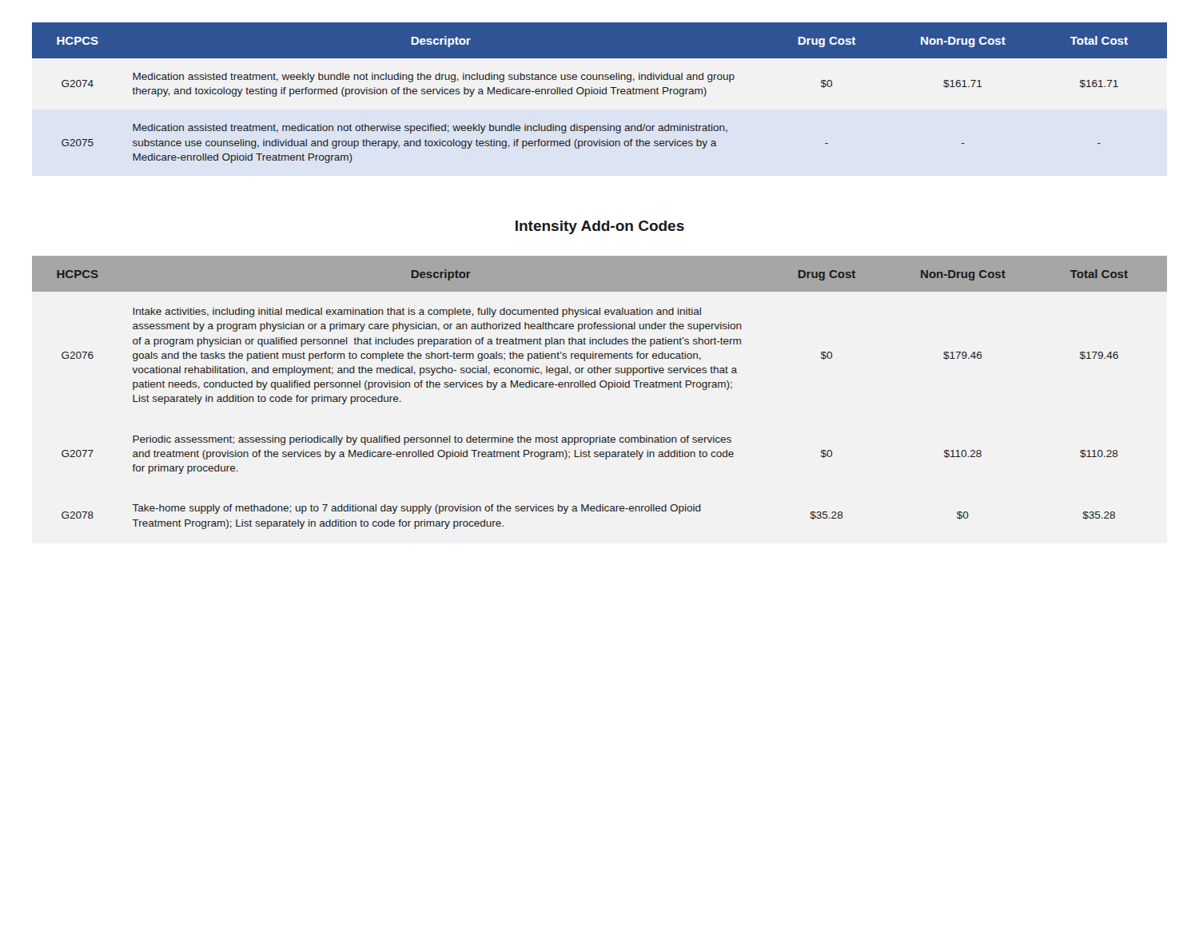| HCPCS | Descriptor | Drug Cost | Non-Drug Cost | Total Cost |
| --- | --- | --- | --- | --- |
| G2074 | Medication assisted treatment, weekly bundle not including the drug, including substance use counseling, individual and group therapy, and toxicology testing if performed (provision of the services by a Medicare-enrolled Opioid Treatment Program) | $0 | $161.71 | $161.71 |
| G2075 | Medication assisted treatment, medication not otherwise specified; weekly bundle including dispensing and/or administration, substance use counseling, individual and group therapy, and toxicology testing, if performed (provision of the services by a Medicare-enrolled Opioid Treatment Program) | - | - | - |
Intensity Add-on Codes
| HCPCS | Descriptor | Drug Cost | Non-Drug Cost | Total Cost |
| --- | --- | --- | --- | --- |
| G2076 | Intake activities, including initial medical examination that is a complete, fully documented physical evaluation and initial assessment by a program physician or a primary care physician, or an authorized healthcare professional under the supervision of a program physician or qualified personnel that includes preparation of a treatment plan that includes the patient’s short-term goals and the tasks the patient must perform to complete the short-term goals; the patient’s requirements for education, vocational rehabilitation, and employment; and the medical, psycho- social, economic, legal, or other supportive services that a patient needs, conducted by qualified personnel (provision of the services by a Medicare-enrolled Opioid Treatment Program); List separately in addition to code for primary procedure. | $0 | $179.46 | $179.46 |
| G2077 | Periodic assessment; assessing periodically by qualified personnel to determine the most appropriate combination of services and treatment (provision of the services by a Medicare-enrolled Opioid Treatment Program); List separately in addition to code for primary procedure. | $0 | $110.28 | $110.28 |
| G2078 | Take-home supply of methadone; up to 7 additional day supply (provision of the services by a Medicare-enrolled Opioid Treatment Program); List separately in addition to code for primary procedure. | $35.28 | $0 | $35.28 |